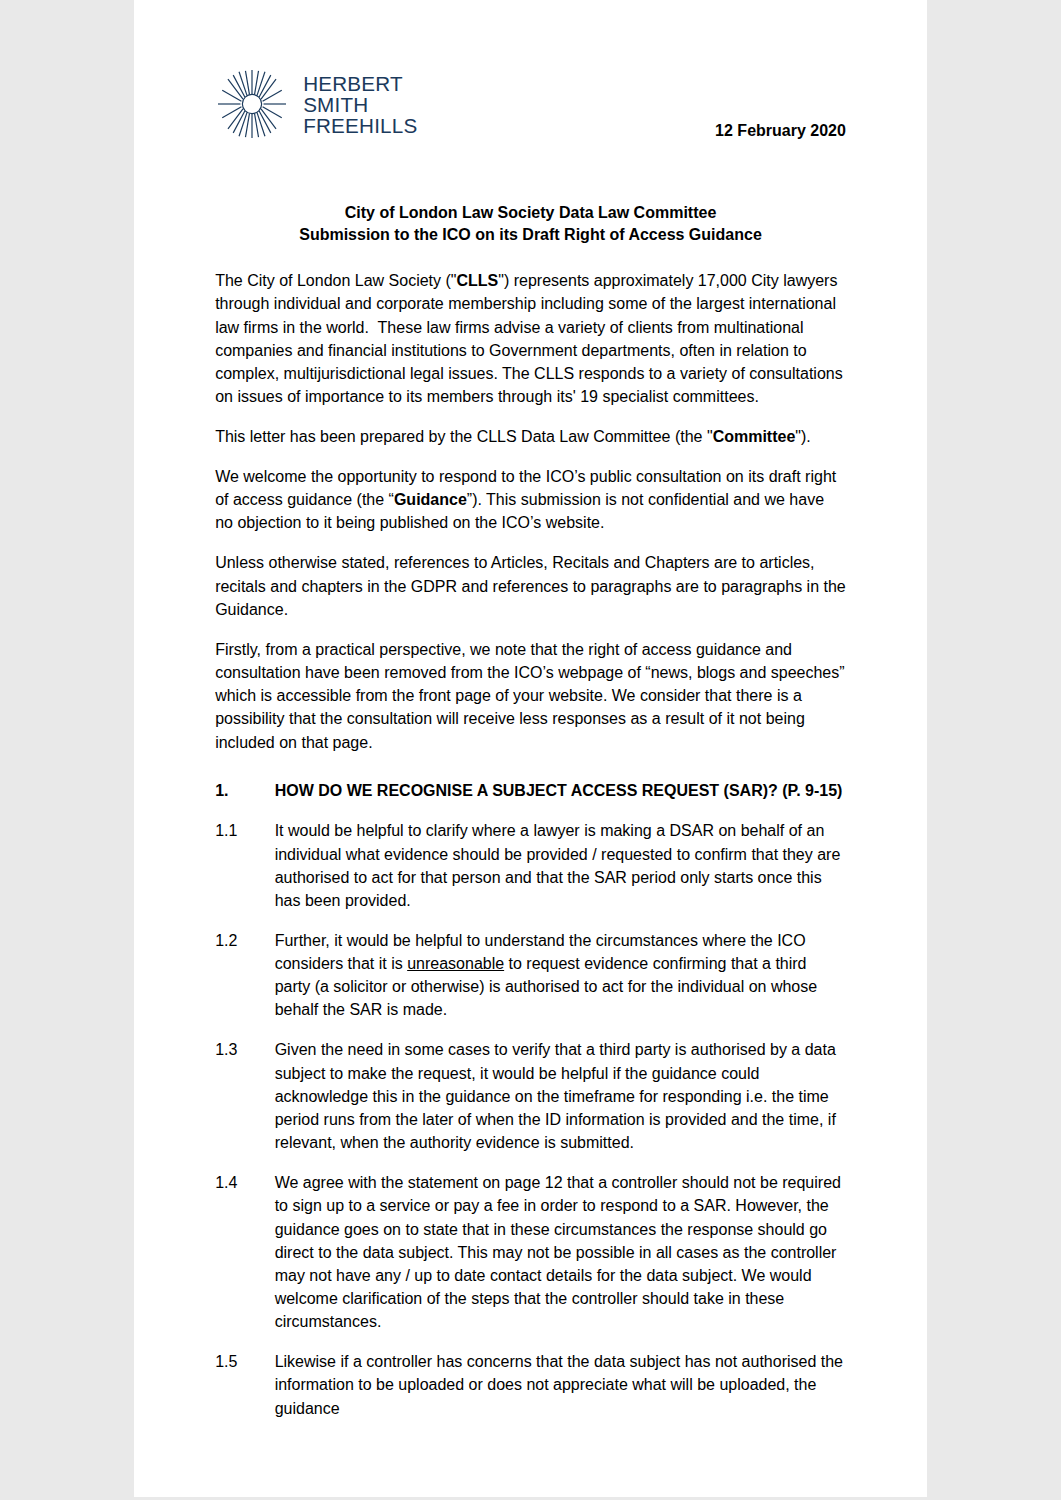Herbert
Smith
Freehills
12 February 2020
City of London Law Society Data Law Committee Submission to the ICO on its Draft Right of Access Guidance
The City of London Law Society ("CLLS") represents approximately 17,000 City lawyers through individual and corporate membership including some of the largest international law firms in the world. These law firms advise a variety of clients from multinational companies and financial institutions to Government departments, often in relation to complex, multijurisdictional legal issues. The CLLS responds to a variety of consultations on issues of importance to its members through its' 19 specialist committees.
This letter has been prepared by the CLLS Data Law Committee (the "Committee").
We welcome the opportunity to respond to the ICO’s public consultation on its draft right of access guidance (the “Guidance”). This submission is not confidential and we have no objection to it being published on the ICO’s website.
Unless otherwise stated, references to Articles, Recitals and Chapters are to articles, recitals and chapters in the GDPR and references to paragraphs are to paragraphs in the Guidance.
Firstly, from a practical perspective, we note that the right of access guidance and consultation have been removed from the ICO’s webpage of “news, blogs and speeches” which is accessible from the front page of your website. We consider that there is a possibility that the consultation will receive less responses as a result of it not being included on that page.
1. How do we recognise a subject access request (SAR)? (P. 9-15)
1.1 It would be helpful to clarify where a lawyer is making a DSAR on behalf of an individual what evidence should be provided / requested to confirm that they are authorised to act for that person and that the SAR period only starts once this has been provided.
1.2 Further, it would be helpful to understand the circumstances where the ICO considers that it is unreasonable to request evidence confirming that a third party (a solicitor or otherwise) is authorised to act for the individual on whose behalf the SAR is made.
1.3 Given the need in some cases to verify that a third party is authorised by a data subject to make the request, it would be helpful if the guidance could acknowledge this in the guidance on the timeframe for responding i.e. the time period runs from the later of when the ID information is provided and the time, if relevant, when the authority evidence is submitted.
1.4 We agree with the statement on page 12 that a controller should not be required to sign up to a service or pay a fee in order to respond to a SAR. However, the guidance goes on to state that in these circumstances the response should go direct to the data subject. This may not be possible in all cases as the controller may not have any / up to date contact details for the data subject. We would welcome clarification of the steps that the controller should take in these circumstances.
1.5 Likewise if a controller has concerns that the data subject has not authorised the information to be uploaded or does not appreciate what will be uploaded, the guidance